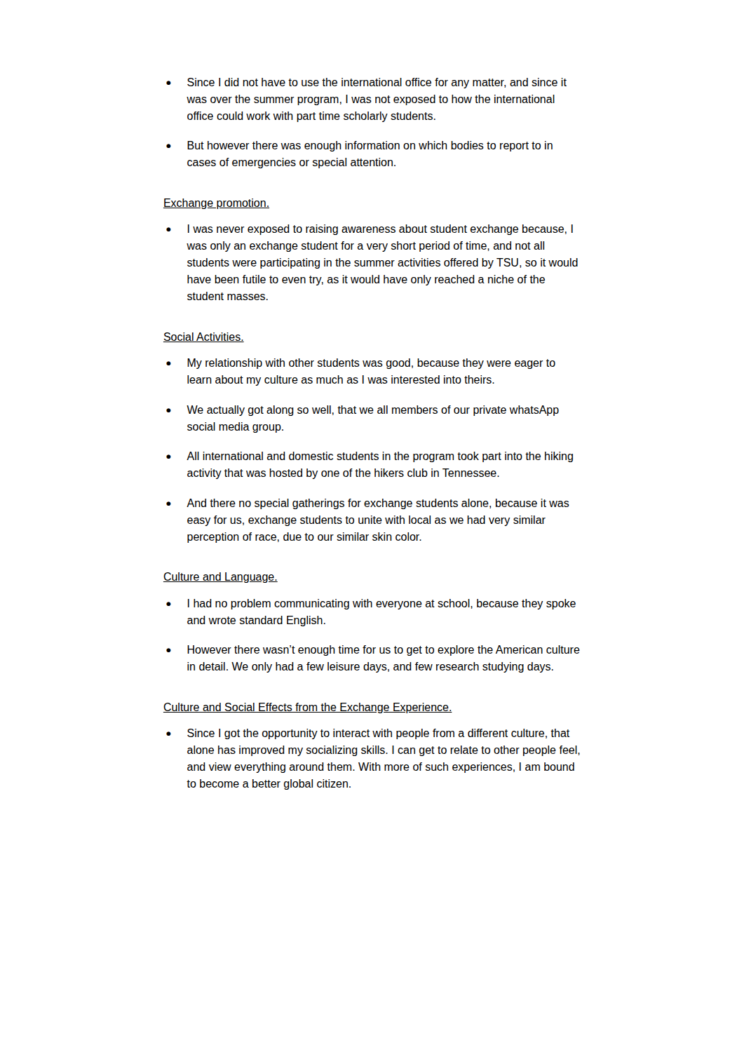Since I did not have to use the international office for any matter, and since it was over the summer program, I was not exposed to how the international office could work with part time scholarly students.
But however there was enough information on which bodies to report to in cases of emergencies or special attention.
Exchange promotion.
I was never exposed to raising awareness about student exchange because, I was only an exchange student for a very short period of time, and not all students were participating in the summer activities offered by TSU, so it would have been futile to even try, as it would have only reached a niche of the student masses.
Social Activities.
My relationship with other students was good, because they were eager to learn about my culture as much as I was interested into theirs.
We actually got along so well, that we all members of our private whatsApp social media group.
All international and domestic students in the program took part into the hiking activity that was hosted by one of the hikers club in Tennessee.
And there no special gatherings for exchange students alone, because it was easy for us, exchange students to unite with local as we had very similar perception of race, due to our similar skin color.
Culture and Language.
I had no problem communicating with everyone at school, because they spoke and wrote standard English.
However there wasn’t enough time for us to get to explore the American culture in detail. We only had a few leisure days, and few research studying days.
Culture and Social Effects from the Exchange Experience.
Since I got the opportunity to interact with people from a different culture, that alone has improved my socializing skills. I can get to relate to other people feel, and view everything around them. With more of such experiences, I am bound to become a better global citizen.